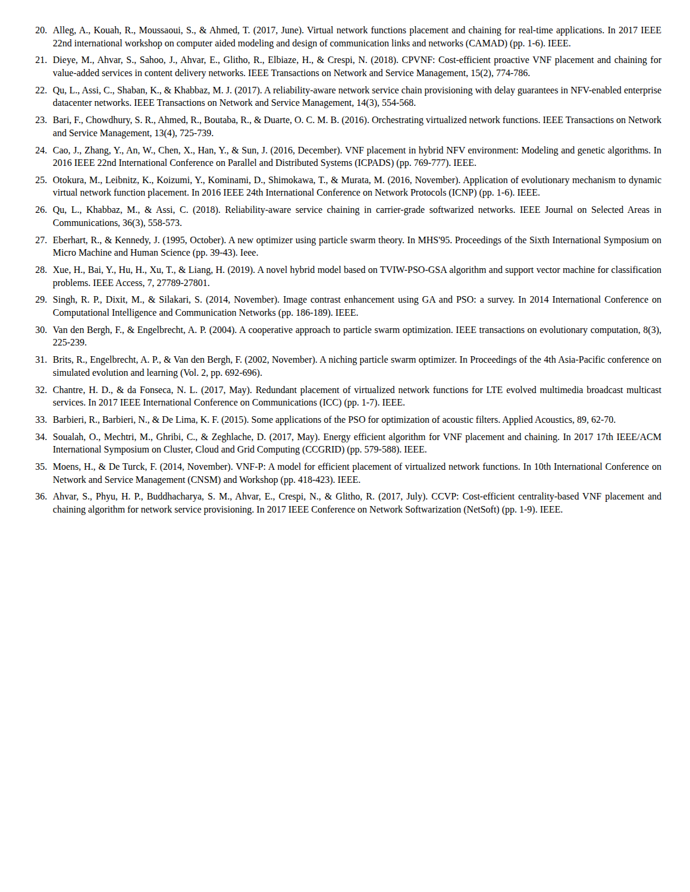Alleg, A., Kouah, R., Moussaoui, S., & Ahmed, T. (2017, June). Virtual network functions placement and chaining for real-time applications. In 2017 IEEE 22nd international workshop on computer aided modeling and design of communication links and networks (CAMAD) (pp. 1-6). IEEE.
Dieye, M., Ahvar, S., Sahoo, J., Ahvar, E., Glitho, R., Elbiaze, H., & Crespi, N. (2018). CPVNF: Cost-efficient proactive VNF placement and chaining for value-added services in content delivery networks. IEEE Transactions on Network and Service Management, 15(2), 774-786.
Qu, L., Assi, C., Shaban, K., & Khabbaz, M. J. (2017). A reliability-aware network service chain provisioning with delay guarantees in NFV-enabled enterprise datacenter networks. IEEE Transactions on Network and Service Management, 14(3), 554-568.
Bari, F., Chowdhury, S. R., Ahmed, R., Boutaba, R., & Duarte, O. C. M. B. (2016). Orchestrating virtualized network functions. IEEE Transactions on Network and Service Management, 13(4), 725-739.
Cao, J., Zhang, Y., An, W., Chen, X., Han, Y., & Sun, J. (2016, December). VNF placement in hybrid NFV environment: Modeling and genetic algorithms. In 2016 IEEE 22nd International Conference on Parallel and Distributed Systems (ICPADS) (pp. 769-777). IEEE.
Otokura, M., Leibnitz, K., Koizumi, Y., Kominami, D., Shimokawa, T., & Murata, M. (2016, November). Application of evolutionary mechanism to dynamic virtual network function placement. In 2016 IEEE 24th International Conference on Network Protocols (ICNP) (pp. 1-6). IEEE.
Qu, L., Khabbaz, M., & Assi, C. (2018). Reliability-aware service chaining in carrier-grade softwarized networks. IEEE Journal on Selected Areas in Communications, 36(3), 558-573.
Eberhart, R., & Kennedy, J. (1995, October). A new optimizer using particle swarm theory. In MHS'95. Proceedings of the Sixth International Symposium on Micro Machine and Human Science (pp. 39-43). Ieee.
Xue, H., Bai, Y., Hu, H., Xu, T., & Liang, H. (2019). A novel hybrid model based on TVIW-PSO-GSA algorithm and support vector machine for classification problems. IEEE Access, 7, 27789-27801.
Singh, R. P., Dixit, M., & Silakari, S. (2014, November). Image contrast enhancement using GA and PSO: a survey. In 2014 International Conference on Computational Intelligence and Communication Networks (pp. 186-189). IEEE.
Van den Bergh, F., & Engelbrecht, A. P. (2004). A cooperative approach to particle swarm optimization. IEEE transactions on evolutionary computation, 8(3), 225-239.
Brits, R., Engelbrecht, A. P., & Van den Bergh, F. (2002, November). A niching particle swarm optimizer. In Proceedings of the 4th Asia-Pacific conference on simulated evolution and learning (Vol. 2, pp. 692-696).
Chantre, H. D., & da Fonseca, N. L. (2017, May). Redundant placement of virtualized network functions for LTE evolved multimedia broadcast multicast services. In 2017 IEEE International Conference on Communications (ICC) (pp. 1-7). IEEE.
Barbieri, R., Barbieri, N., & De Lima, K. F. (2015). Some applications of the PSO for optimization of acoustic filters. Applied Acoustics, 89, 62-70.
Soualah, O., Mechtri, M., Ghribi, C., & Zeghlache, D. (2017, May). Energy efficient algorithm for VNF placement and chaining. In 2017 17th IEEE/ACM International Symposium on Cluster, Cloud and Grid Computing (CCGRID) (pp. 579-588). IEEE.
Moens, H., & De Turck, F. (2014, November). VNF-P: A model for efficient placement of virtualized network functions. In 10th International Conference on Network and Service Management (CNSM) and Workshop (pp. 418-423). IEEE.
Ahvar, S., Phyu, H. P., Buddhacharya, S. M., Ahvar, E., Crespi, N., & Glitho, R. (2017, July). CCVP: Cost-efficient centrality-based VNF placement and chaining algorithm for network service provisioning. In 2017 IEEE Conference on Network Softwarization (NetSoft) (pp. 1-9). IEEE.